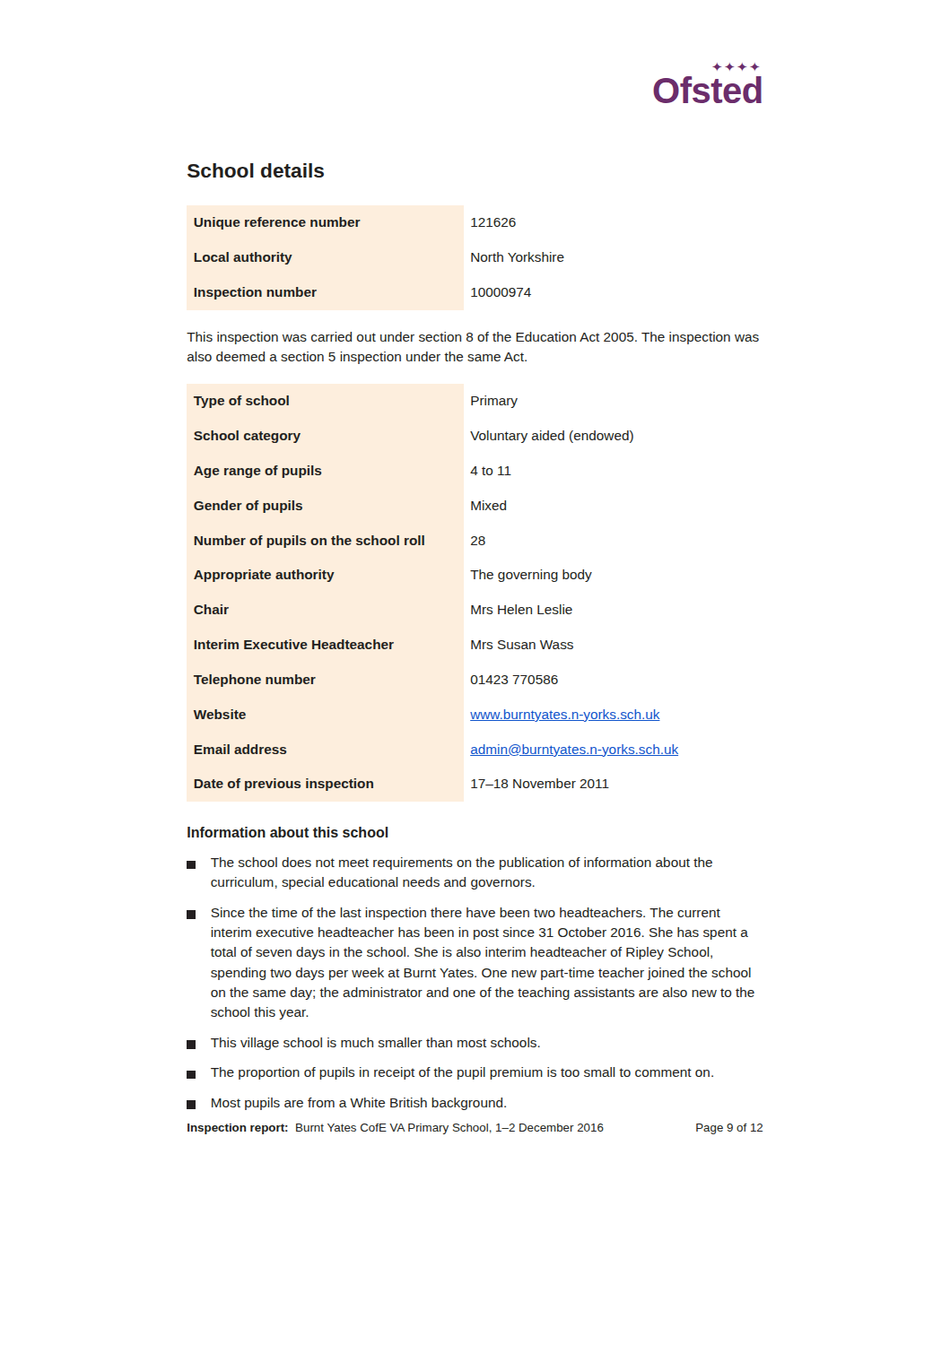✦✦✦✦ Ofsted
School details
| Unique reference number | 121626 |
| Local authority | North Yorkshire |
| Inspection number | 10000974 |
This inspection was carried out under section 8 of the Education Act 2005. The inspection was also deemed a section 5 inspection under the same Act.
| Type of school | Primary |
| School category | Voluntary aided (endowed) |
| Age range of pupils | 4 to 11 |
| Gender of pupils | Mixed |
| Number of pupils on the school roll | 28 |
| Appropriate authority | The governing body |
| Chair | Mrs Helen Leslie |
| Interim Executive Headteacher | Mrs Susan Wass |
| Telephone number | 01423 770586 |
| Website | www.burntyates.n-yorks.sch.uk |
| Email address | admin@burntyates.n-yorks.sch.uk |
| Date of previous inspection | 17–18 November 2011 |
Information about this school
The school does not meet requirements on the publication of information about the curriculum, special educational needs and governors.
Since the time of the last inspection there have been two headteachers. The current interim executive headteacher has been in post since 31 October 2016. She has spent a total of seven days in the school. She is also interim headteacher of Ripley School, spending two days per week at Burnt Yates. One new part-time teacher joined the school on the same day; the administrator and one of the teaching assistants are also new to the school this year.
This village school is much smaller than most schools.
The proportion of pupils in receipt of the pupil premium is too small to comment on.
Most pupils are from a White British background.
Inspection report: Burnt Yates CofE VA Primary School, 1–2 December 2016 Page 9 of 12